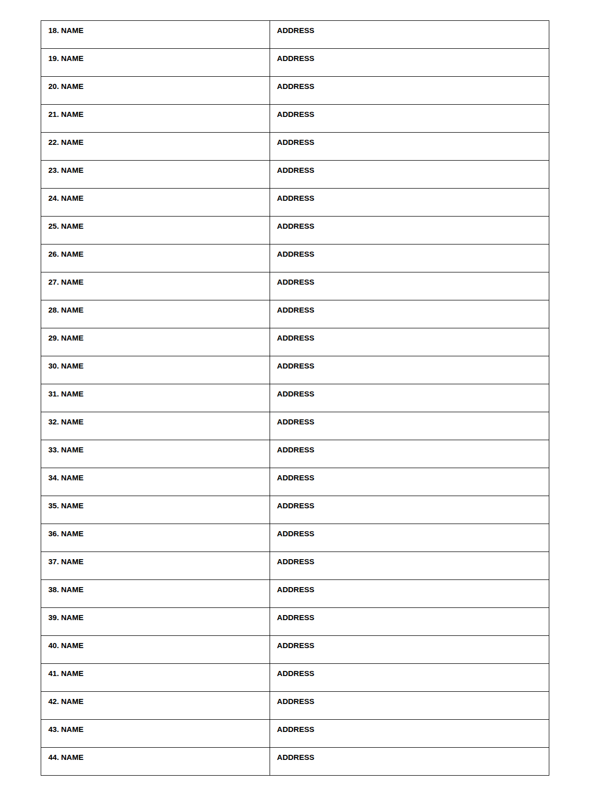| 18. NAME | ADDRESS |
| 19. NAME | ADDRESS |
| 20. NAME | ADDRESS |
| 21. NAME | ADDRESS |
| 22. NAME | ADDRESS |
| 23. NAME | ADDRESS |
| 24. NAME | ADDRESS |
| 25. NAME | ADDRESS |
| 26. NAME | ADDRESS |
| 27. NAME | ADDRESS |
| 28. NAME | ADDRESS |
| 29. NAME | ADDRESS |
| 30. NAME | ADDRESS |
| 31. NAME | ADDRESS |
| 32. NAME | ADDRESS |
| 33. NAME | ADDRESS |
| 34. NAME | ADDRESS |
| 35. NAME | ADDRESS |
| 36. NAME | ADDRESS |
| 37. NAME | ADDRESS |
| 38. NAME | ADDRESS |
| 39. NAME | ADDRESS |
| 40. NAME | ADDRESS |
| 41. NAME | ADDRESS |
| 42. NAME | ADDRESS |
| 43. NAME | ADDRESS |
| 44. NAME | ADDRESS |